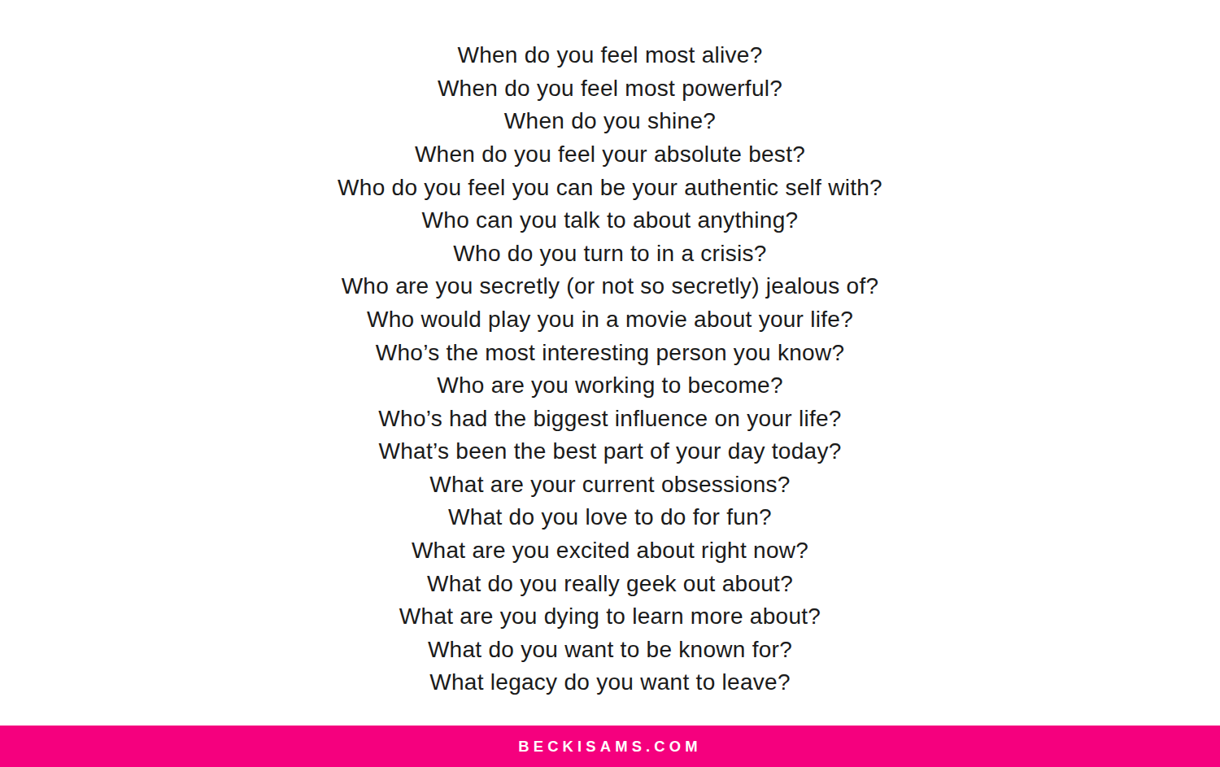When do you feel most alive?
When do you feel most powerful?
When do you shine?
When do you feel your absolute best?
Who do you feel you can be your authentic self with?
Who can you talk to about anything?
Who do you turn to in a crisis?
Who are you secretly (or not so secretly) jealous of?
Who would play you in a movie about your life?
Who’s the most interesting person you know?
Who are you working to become?
Who’s had the biggest influence on your life?
What’s been the best part of your day today?
What are your current obsessions?
What do you love to do for fun?
What are you excited about right now?
What do you really geek out about?
What are you dying to learn more about?
What do you want to be known for?
What legacy do you want to leave?
BECKISAMS.COM